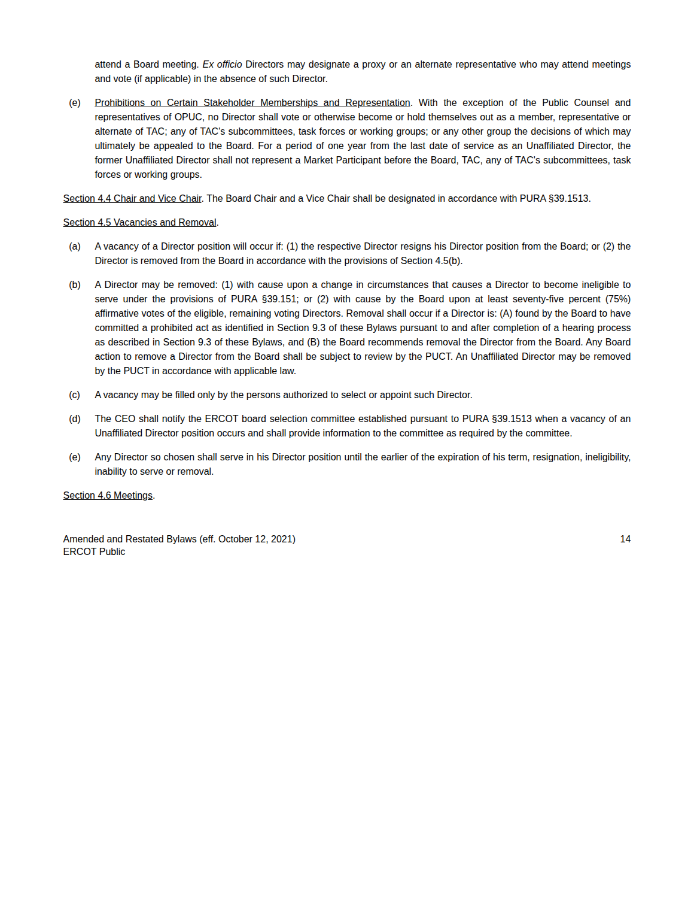attend a Board meeting. Ex officio Directors may designate a proxy or an alternate representative who may attend meetings and vote (if applicable) in the absence of such Director.
(e)
Prohibitions on Certain Stakeholder Memberships and Representation. With the exception of the Public Counsel and representatives of OPUC, no Director shall vote or otherwise become or hold themselves out as a member, representative or alternate of TAC; any of TAC's subcommittees, task forces or working groups; or any other group the decisions of which may ultimately be appealed to the Board. For a period of one year from the last date of service as an Unaffiliated Director, the former Unaffiliated Director shall not represent a Market Participant before the Board, TAC, any of TAC's subcommittees, task forces or working groups.
Section 4.4 Chair and Vice Chair. The Board Chair and a Vice Chair shall be designated in accordance with PURA §39.1513.
Section 4.5 Vacancies and Removal.
(a)
A vacancy of a Director position will occur if: (1) the respective Director resigns his Director position from the Board; or (2) the Director is removed from the Board in accordance with the provisions of Section 4.5(b).
(b)
A Director may be removed: (1) with cause upon a change in circumstances that causes a Director to become ineligible to serve under the provisions of PURA §39.151; or (2) with cause by the Board upon at least seventy-five percent (75%) affirmative votes of the eligible, remaining voting Directors. Removal shall occur if a Director is: (A) found by the Board to have committed a prohibited act as identified in Section 9.3 of these Bylaws pursuant to and after completion of a hearing process as described in Section 9.3 of these Bylaws, and (B) the Board recommends removal the Director from the Board. Any Board action to remove a Director from the Board shall be subject to review by the PUCT. An Unaffiliated Director may be removed by the PUCT in accordance with applicable law.
(c)
A vacancy may be filled only by the persons authorized to select or appoint such Director.
(d)
The CEO shall notify the ERCOT board selection committee established pursuant to PURA §39.1513 when a vacancy of an Unaffiliated Director position occurs and shall provide information to the committee as required by the committee.
(e)
Any Director so chosen shall serve in his Director position until the earlier of the expiration of his term, resignation, ineligibility, inability to serve or removal.
Section 4.6 Meetings.
Amended and Restated Bylaws (eff. October 12, 2021) ERCOT Public
14